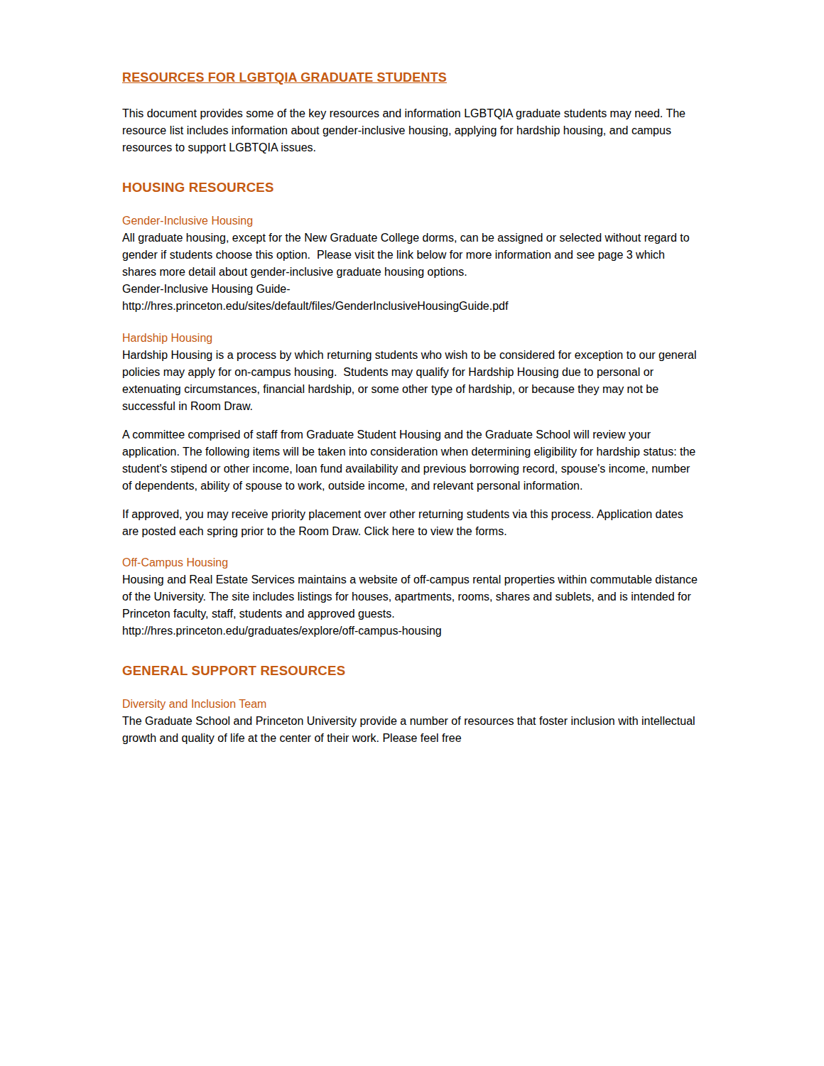RESOURCES FOR LGBTQIA GRADUATE STUDENTS
This document provides some of the key resources and information LGBTQIA graduate students may need. The resource list includes information about gender-inclusive housing, applying for hardship housing, and campus resources to support LGBTQIA issues.
HOUSING RESOURCES
Gender-Inclusive Housing
All graduate housing, except for the New Graduate College dorms, can be assigned or selected without regard to gender if students choose this option. Please visit the link below for more information and see page 3 which shares more detail about gender-inclusive graduate housing options.
Gender-Inclusive Housing Guide-
http://hres.princeton.edu/sites/default/files/GenderInclusiveHousingGuide.pdf
Hardship Housing
Hardship Housing is a process by which returning students who wish to be considered for exception to our general policies may apply for on-campus housing. Students may qualify for Hardship Housing due to personal or extenuating circumstances, financial hardship, or some other type of hardship, or because they may not be successful in Room Draw.
A committee comprised of staff from Graduate Student Housing and the Graduate School will review your application. The following items will be taken into consideration when determining eligibility for hardship status: the student's stipend or other income, loan fund availability and previous borrowing record, spouse's income, number of dependents, ability of spouse to work, outside income, and relevant personal information.
If approved, you may receive priority placement over other returning students via this process. Application dates are posted each spring prior to the Room Draw. Click here to view the forms.
Off-Campus Housing
Housing and Real Estate Services maintains a website of off-campus rental properties within commutable distance of the University. The site includes listings for houses, apartments, rooms, shares and sublets, and is intended for Princeton faculty, staff, students and approved guests.
http://hres.princeton.edu/graduates/explore/off-campus-housing
GENERAL SUPPORT RESOURCES
Diversity and Inclusion Team
The Graduate School and Princeton University provide a number of resources that foster inclusion with intellectual growth and quality of life at the center of their work. Please feel free